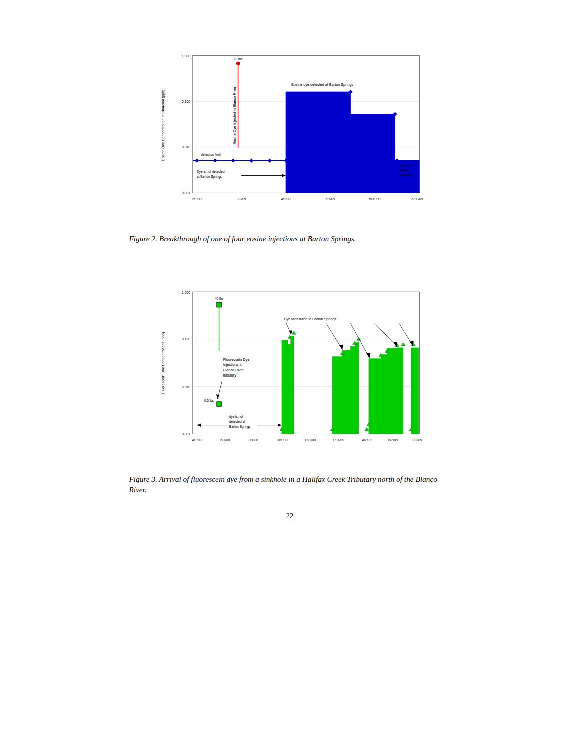1.000 0.100 0.010 0.001 Eosine Dye Concentration in Charcoal (ppb) . 2/1/09 3/2/09 4/1/09 5/1/09 5/31/09 6/30/09 70 lbs Eosine Dye Injected in Blanco River Eosine dye detected at Barton Springs detection limit Dye is not detected at Barton Springs Dye is no longer detected
Figure 2. Breakthrough of one of four eosine injections at Barton Springs.
1.000 0.100 0.010 0.001 Fluorescein Dye Concentrations (ppb) 4/1/08 6/1/08 8/1/08 10/1/08 12/1/08 1/31/09 4/2/09 6/2/09 8/2/09 40 lbs 0.3 lbs Dye Measured in Barton Springs Fluorescein Dye Injections in Blanco River tributary dye is not detected at Barton Springs
Figure 3. Arrival of fluorescein dye from a sinkhole in a Halifax Creek Tributary north of the Blanco River.
22